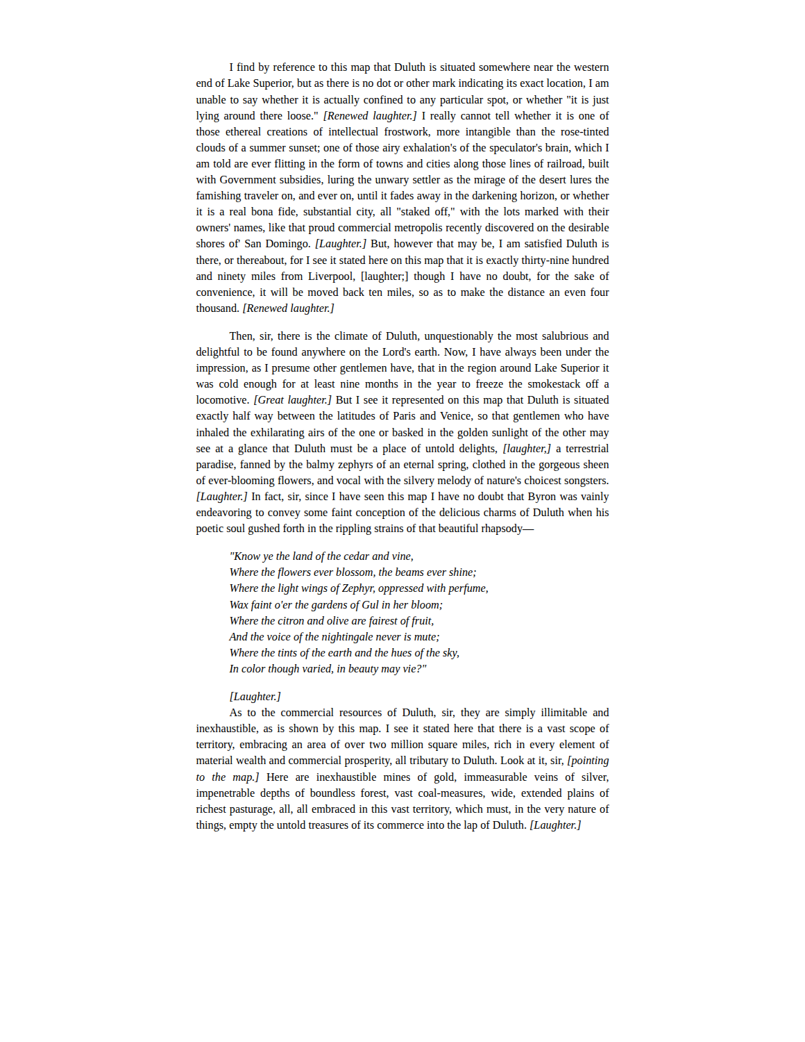I find by reference to this map that Duluth is situated somewhere near the western end of Lake Superior, but as there is no dot or other mark indicating its exact location, I am unable to say whether it is actually confined to any particular spot, or whether "it is just lying around there loose." [Renewed laughter.] I really cannot tell whether it is one of those ethereal creations of intellectual frostwork, more intangible than the rose-tinted clouds of a summer sunset; one of those airy exhalation's of the speculator's brain, which I am told are ever flitting in the form of towns and cities along those lines of railroad, built with Government subsidies, luring the unwary settler as the mirage of the desert lures the famishing traveler on, and ever on, until it fades away in the darkening horizon, or whether it is a real bona fide, substantial city, all "staked off," with the lots marked with their owners' names, like that proud commercial metropolis recently discovered on the desirable shores of' San Domingo. [Laughter.] But, however that may be, I am satisfied Duluth is there, or thereabout, for I see it stated here on this map that it is exactly thirty-nine hundred and ninety miles from Liverpool, [laughter;] though I have no doubt, for the sake of convenience, it will be moved back ten miles, so as to make the distance an even four thousand. [Renewed laughter.]
Then, sir, there is the climate of Duluth, unquestionably the most salubrious and delightful to be found anywhere on the Lord's earth. Now, I have always been under the impression, as I presume other gentlemen have, that in the region around Lake Superior it was cold enough for at least nine months in the year to freeze the smokestack off a locomotive. [Great laughter.] But I see it represented on this map that Duluth is situated exactly half way between the latitudes of Paris and Venice, so that gentlemen who have inhaled the exhilarating airs of the one or basked in the golden sunlight of the other may see at a glance that Duluth must be a place of untold delights, [laughter,] a terrestrial paradise, fanned by the balmy zephyrs of an eternal spring, clothed in the gorgeous sheen of ever-blooming flowers, and vocal with the silvery melody of nature's choicest songsters. [Laughter.] In fact, sir, since I have seen this map I have no doubt that Byron was vainly endeavoring to convey some faint conception of the delicious charms of Duluth when his poetic soul gushed forth in the rippling strains of that beautiful rhapsody—
"Know ye the land of the cedar and vine,
Where the flowers ever blossom, the beams ever shine;
Where the light wings of Zephyr, oppressed with perfume,
Wax faint o'er the gardens of Gul in her bloom;
Where the citron and olive are fairest of fruit,
And the voice of the nightingale never is mute;
Where the tints of the earth and the hues of the sky,
In color though varied, in beauty may vie?"
[Laughter.]
As to the commercial resources of Duluth, sir, they are simply illimitable and inexhaustible, as is shown by this map. I see it stated here that there is a vast scope of territory, embracing an area of over two million square miles, rich in every element of material wealth and commercial prosperity, all tributary to Duluth. Look at it, sir, [pointing to the map.] Here are inexhaustible mines of gold, immeasurable veins of silver, impenetrable depths of boundless forest, vast coal-measures, wide, extended plains of richest pasturage, all, all embraced in this vast territory, which must, in the very nature of things, empty the untold treasures of its commerce into the lap of Duluth. [Laughter.]